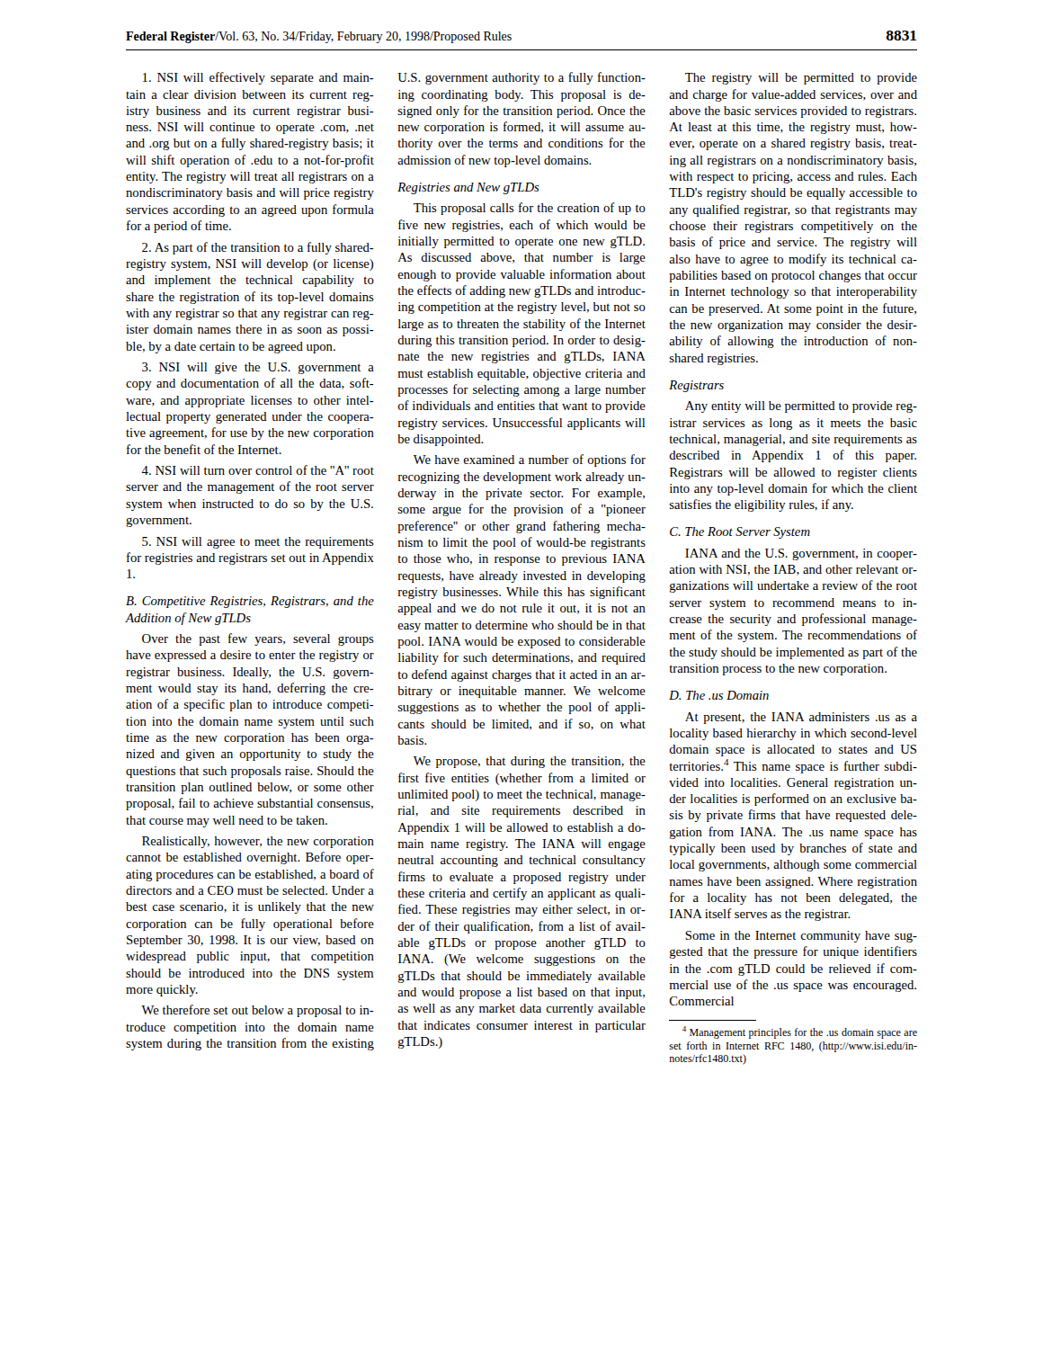Federal Register/Vol. 63, No. 34/Friday, February 20, 1998/Proposed Rules
8831
1. NSI will effectively separate and maintain a clear division between its current registry business and its current registrar business. NSI will continue to operate .com, .net and .org but on a fully shared-registry basis; it will shift operation of .edu to a not-for-profit entity. The registry will treat all registrars on a nondiscriminatory basis and will price registry services according to an agreed upon formula for a period of time.
2. As part of the transition to a fully shared-registry system, NSI will develop (or license) and implement the technical capability to share the registration of its top-level domains with any registrar so that any registrar can register domain names there in as soon as possible, by a date certain to be agreed upon.
3. NSI will give the U.S. government a copy and documentation of all the data, software, and appropriate licenses to other intellectual property generated under the cooperative agreement, for use by the new corporation for the benefit of the Internet.
4. NSI will turn over control of the ''A'' root server and the management of the root server system when instructed to do so by the U.S. government.
5. NSI will agree to meet the requirements for registries and registrars set out in Appendix 1.
B. Competitive Registries, Registrars, and the Addition of New gTLDs
Over the past few years, several groups have expressed a desire to enter the registry or registrar business. Ideally, the U.S. government would stay its hand, deferring the creation of a specific plan to introduce competition into the domain name system until such time as the new corporation has been organized and given an opportunity to study the questions that such proposals raise. Should the transition plan outlined below, or some other proposal, fail to achieve substantial consensus, that course may well need to be taken.
Realistically, however, the new corporation cannot be established overnight. Before operating procedures can be established, a board of directors and a CEO must be selected. Under a best case scenario, it is unlikely that the new corporation can be fully operational before September 30, 1998. It is our view, based on widespread public input, that competition should be introduced into the DNS system more quickly.
We therefore set out below a proposal to introduce competition into the domain name system during the transition from the existing U.S. government authority to a fully functioning coordinating body. This proposal is designed only for the transition period. Once the new corporation is formed, it will assume authority over the terms and conditions for the admission of new top-level domains.
Registries and New gTLDs
This proposal calls for the creation of up to five new registries, each of which would be initially permitted to operate one new gTLD. As discussed above, that number is large enough to provide valuable information about the effects of adding new gTLDs and introducing competition at the registry level, but not so large as to threaten the stability of the Internet during this transition period. In order to designate the new registries and gTLDs, IANA must establish equitable, objective criteria and processes for selecting among a large number of individuals and entities that want to provide registry services. Unsuccessful applicants will be disappointed.
We have examined a number of options for recognizing the development work already underway in the private sector. For example, some argue for the provision of a ''pioneer preference'' or other grand fathering mechanism to limit the pool of would-be registrants to those who, in response to previous IANA requests, have already invested in developing registry businesses. While this has significant appeal and we do not rule it out, it is not an easy matter to determine who should be in that pool. IANA would be exposed to considerable liability for such determinations, and required to defend against charges that it acted in an arbitrary or inequitable manner. We welcome suggestions as to whether the pool of applicants should be limited, and if so, on what basis.
We propose, that during the transition, the first five entities (whether from a limited or unlimited pool) to meet the technical, managerial, and site requirements described in Appendix 1 will be allowed to establish a domain name registry. The IANA will engage neutral accounting and technical consultancy firms to evaluate a proposed registry under these criteria and certify an applicant as qualified. These registries may either select, in order of their qualification, from a list of available gTLDs or propose another gTLD to IANA. (We welcome suggestions on the gTLDs that should be immediately available and would propose a list based on that input, as well as any market data currently available that indicates consumer interest in particular gTLDs.)
The registry will be permitted to provide and charge for value-added services, over and above the basic services provided to registrars. At least at this time, the registry must, however, operate on a shared registry basis, treating all registrars on a nondiscriminatory basis, with respect to pricing, access and rules. Each TLD's registry should be equally accessible to any qualified registrar, so that registrants may choose their registrars competitively on the basis of price and service. The registry will also have to agree to modify its technical capabilities based on protocol changes that occur in Internet technology so that interoperability can be preserved. At some point in the future, the new organization may consider the desirability of allowing the introduction of non-shared registries.
Registrars
Any entity will be permitted to provide registrar services as long as it meets the basic technical, managerial, and site requirements as described in Appendix 1 of this paper. Registrars will be allowed to register clients into any top-level domain for which the client satisfies the eligibility rules, if any.
C. The Root Server System
IANA and the U.S. government, in cooperation with NSI, the IAB, and other relevant organizations will undertake a review of the root server system to recommend means to increase the security and professional management of the system. The recommendations of the study should be implemented as part of the transition process to the new corporation.
D. The .us Domain
At present, the IANA administers .us as a locality based hierarchy in which second-level domain space is allocated to states and US territories.4 This name space is further subdivided into localities. General registration under localities is performed on an exclusive basis by private firms that have requested delegation from IANA. The .us name space has typically been used by branches of state and local governments, although some commercial names have been assigned. Where registration for a locality has not been delegated, the IANA itself serves as the registrar.
Some in the Internet community have suggested that the pressure for unique identifiers in the .com gTLD could be relieved if commercial use of the .us space was encouraged. Commercial
4 Management principles for the .us domain space are set forth in Internet RFC 1480, (http://www.isi.edu/in-notes/rfc1480.txt)